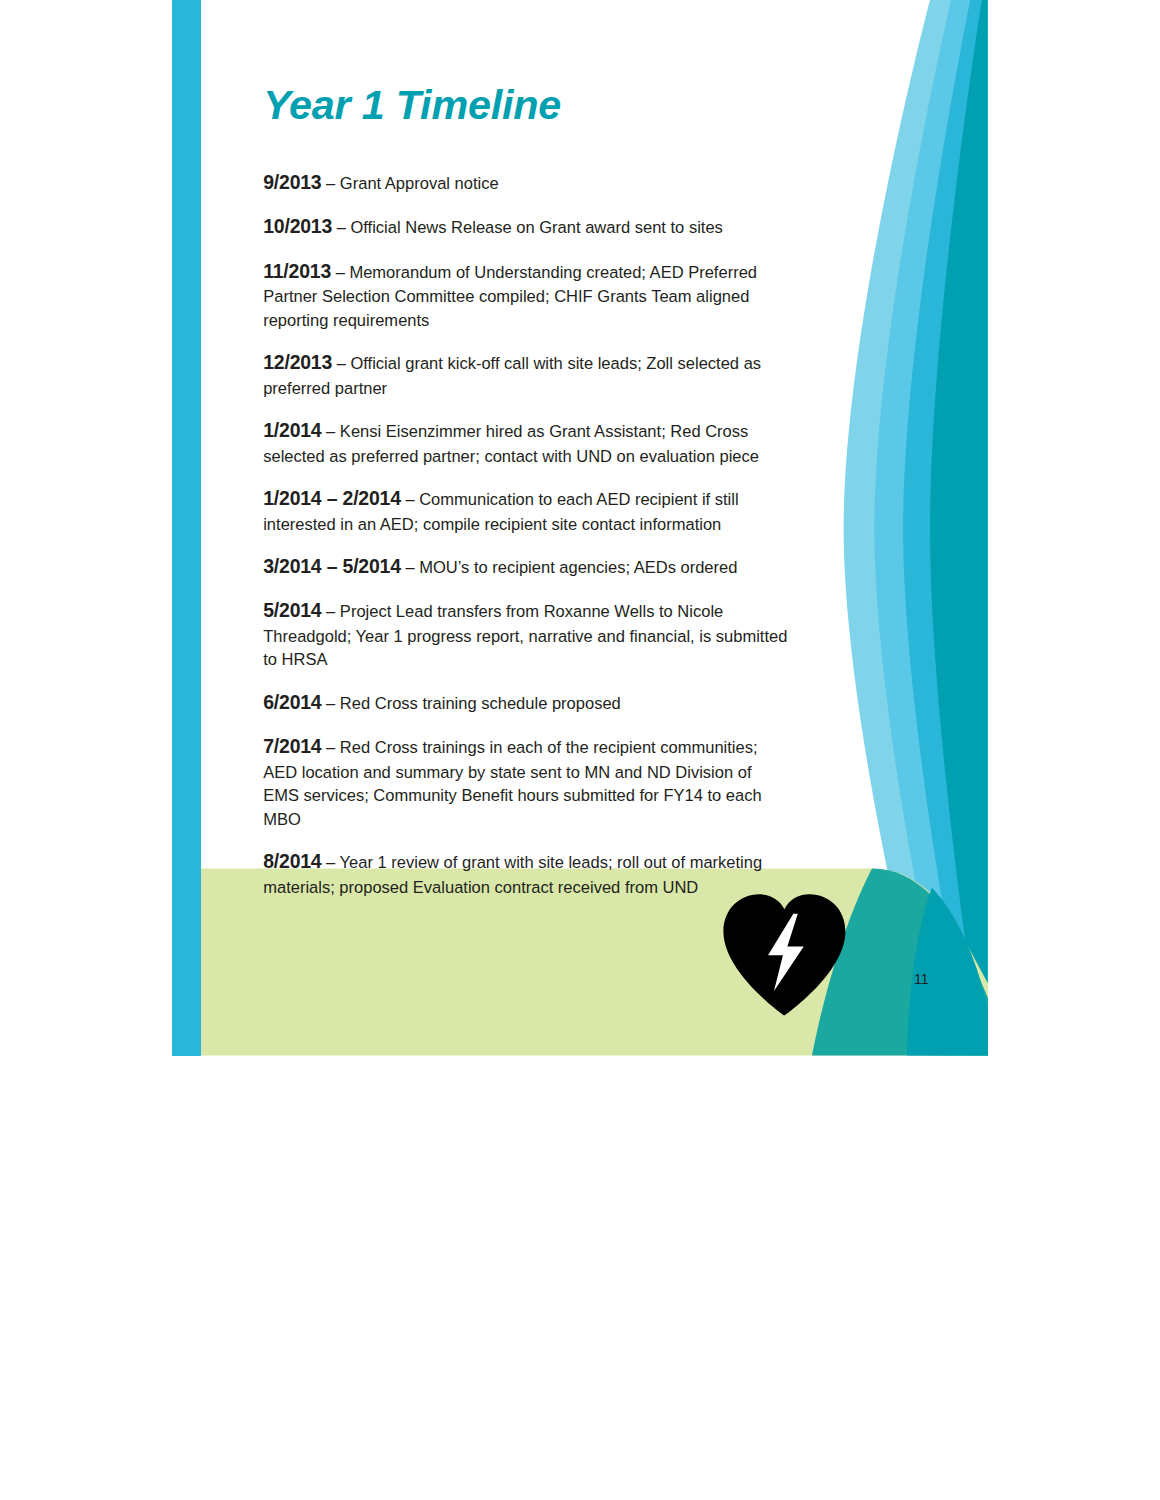11
Year 1 Timeline
9/2013 – Grant Approval notice
10/2013 – Official News Release on Grant award sent to sites
11/2013 – Memorandum of Understanding created; AED Preferred Partner Selection Committee compiled; CHIF Grants Team aligned reporting requirements
12/2013 – Official grant kick-off call with site leads; Zoll selected as preferred partner
1/2014 – Kensi Eisenzimmer hired as Grant Assistant; Red Cross selected as preferred partner; contact with UND on evaluation piece
1/2014 – 2/2014 – Communication to each AED recipient if still interested in an AED; compile recipient site contact information
3/2014 – 5/2014 – MOU’s to recipient agencies; AEDs ordered
5/2014 – Project Lead transfers from Roxanne Wells to Nicole Threadgold; Year 1 progress report, narrative and financial, is submitted to HRSA
6/2014 – Red Cross training schedule proposed
7/2014 – Red Cross trainings in each of the recipient communities; AED location and summary by state sent to MN and ND Division of EMS services; Community Benefit hours submitted for FY14 to each MBO
8/2014 – Year 1 review of grant with site leads; roll out of marketing materials; proposed Evaluation contract received from UND